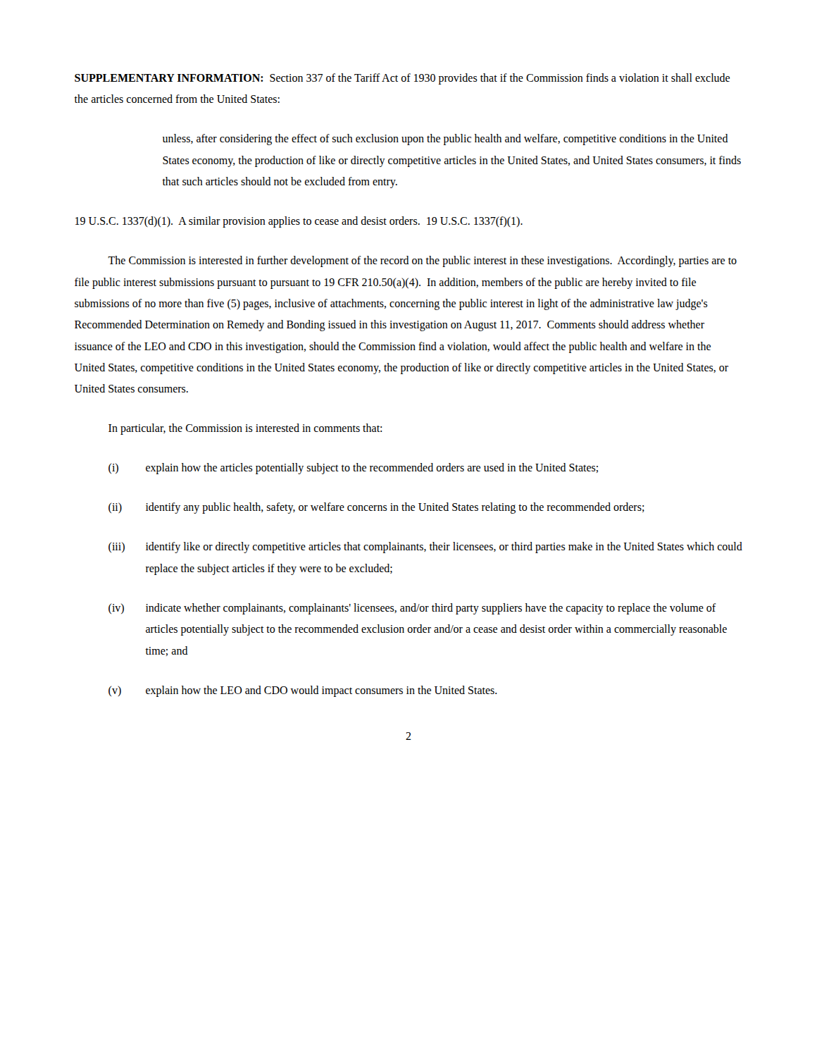SUPPLEMENTARY INFORMATION: Section 337 of the Tariff Act of 1930 provides that if the Commission finds a violation it shall exclude the articles concerned from the United States:
unless, after considering the effect of such exclusion upon the public health and welfare, competitive conditions in the United States economy, the production of like or directly competitive articles in the United States, and United States consumers, it finds that such articles should not be excluded from entry.
19 U.S.C. 1337(d)(1). A similar provision applies to cease and desist orders. 19 U.S.C. 1337(f)(1).
The Commission is interested in further development of the record on the public interest in these investigations. Accordingly, parties are to file public interest submissions pursuant to pursuant to 19 CFR 210.50(a)(4). In addition, members of the public are hereby invited to file submissions of no more than five (5) pages, inclusive of attachments, concerning the public interest in light of the administrative law judge's Recommended Determination on Remedy and Bonding issued in this investigation on August 11, 2017. Comments should address whether issuance of the LEO and CDO in this investigation, should the Commission find a violation, would affect the public health and welfare in the United States, competitive conditions in the United States economy, the production of like or directly competitive articles in the United States, or United States consumers.
In particular, the Commission is interested in comments that:
(i) explain how the articles potentially subject to the recommended orders are used in the United States;
(ii) identify any public health, safety, or welfare concerns in the United States relating to the recommended orders;
(iii) identify like or directly competitive articles that complainants, their licensees, or third parties make in the United States which could replace the subject articles if they were to be excluded;
(iv) indicate whether complainants, complainants' licensees, and/or third party suppliers have the capacity to replace the volume of articles potentially subject to the recommended exclusion order and/or a cease and desist order within a commercially reasonable time; and
(v) explain how the LEO and CDO would impact consumers in the United States.
2